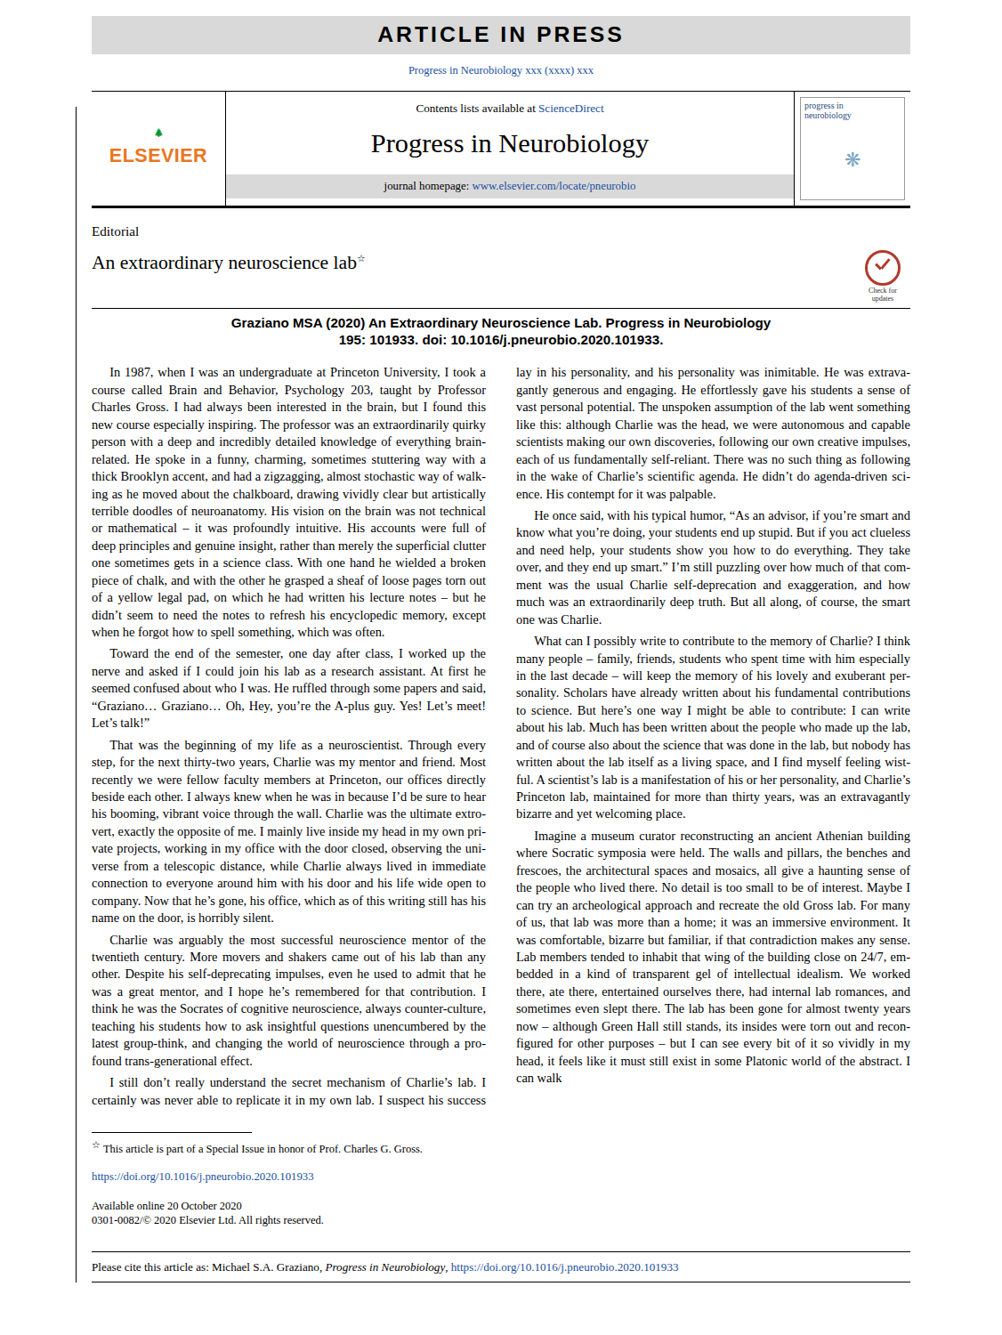ARTICLE IN PRESS
Progress in Neurobiology xxx (xxxx) xxx
🌲
ELSEVIER
Contents lists available at ScienceDirect
Progress in Neurobiology
journal homepage: www.elsevier.com/locate/pneurobio
progress in
neurobiology
❋
Editorial
An extraordinary neuroscience lab☆
Check for
updates
Graziano MSA (2020) An Extraordinary Neuroscience Lab. Progress in Neurobiology
195: 101933. doi: 10.1016/j.pneurobio.2020.101933.
In 1987, when I was an undergraduate at Princeton University, I took a course called Brain and Behavior, Psychology 203, taught by Professor Charles Gross. I had always been interested in the brain, but I found this new course especially inspiring. The professor was an extraordinarily quirky person with a deep and incredibly detailed knowledge of everything brain-related. He spoke in a funny, charming, sometimes stuttering way with a thick Brooklyn accent, and had a zigzagging, almost stochastic way of walking as he moved about the chalkboard, drawing vividly clear but artistically terrible doodles of neuroanatomy. His vision on the brain was not technical or mathematical – it was profoundly intuitive. His accounts were full of deep principles and genuine insight, rather than merely the superficial clutter one sometimes gets in a science class. With one hand he wielded a broken piece of chalk, and with the other he grasped a sheaf of loose pages torn out of a yellow legal pad, on which he had written his lecture notes – but he didn’t seem to need the notes to refresh his encyclopedic memory, except when he forgot how to spell something, which was often.
Toward the end of the semester, one day after class, I worked up the nerve and asked if I could join his lab as a research assistant. At first he seemed confused about who I was. He ruffled through some papers and said, “Graziano… Graziano… Oh, Hey, you’re the A-plus guy. Yes! Let’s meet! Let’s talk!”
That was the beginning of my life as a neuroscientist. Through every step, for the next thirty-two years, Charlie was my mentor and friend. Most recently we were fellow faculty members at Princeton, our offices directly beside each other. I always knew when he was in because I’d be sure to hear his booming, vibrant voice through the wall. Charlie was the ultimate extrovert, exactly the opposite of me. I mainly live inside my head in my own private projects, working in my office with the door closed, observing the universe from a telescopic distance, while Charlie always lived in immediate connection to everyone around him with his door and his life wide open to company. Now that he’s gone, his office, which as of this writing still has his name on the door, is horribly silent.
Charlie was arguably the most successful neuroscience mentor of the twentieth century. More movers and shakers came out of his lab than any other. Despite his self-deprecating impulses, even he used to admit that he was a great mentor, and I hope he’s remembered for that contribution. I think he was the Socrates of cognitive neuroscience, always counter-culture, teaching his students how to ask insightful questions unencumbered by the latest group-think, and changing the world of neuroscience through a profound trans-generational effect.
I still don’t really understand the secret mechanism of Charlie’s lab. I certainly was never able to replicate it in my own lab. I suspect his success lay in his personality, and his personality was inimitable. He was extravagantly generous and engaging. He effortlessly gave his students a sense of vast personal potential. The unspoken assumption of the lab went something like this: although Charlie was the head, we were autonomous and capable scientists making our own discoveries, following our own creative impulses, each of us fundamentally self-reliant. There was no such thing as following in the wake of Charlie’s scientific agenda. He didn’t do agenda-driven science. His contempt for it was palpable.
He once said, with his typical humor, “As an advisor, if you’re smart and know what you’re doing, your students end up stupid. But if you act clueless and need help, your students show you how to do everything. They take over, and they end up smart.” I’m still puzzling over how much of that comment was the usual Charlie self-deprecation and exaggeration, and how much was an extraordinarily deep truth. But all along, of course, the smart one was Charlie.
What can I possibly write to contribute to the memory of Charlie? I think many people – family, friends, students who spent time with him especially in the last decade – will keep the memory of his lovely and exuberant personality. Scholars have already written about his fundamental contributions to science. But here’s one way I might be able to contribute: I can write about his lab. Much has been written about the people who made up the lab, and of course also about the science that was done in the lab, but nobody has written about the lab itself as a living space, and I find myself feeling wistful. A scientist’s lab is a manifestation of his or her personality, and Charlie’s Princeton lab, maintained for more than thirty years, was an extravagantly bizarre and yet welcoming place.
Imagine a museum curator reconstructing an ancient Athenian building where Socratic symposia were held. The walls and pillars, the benches and frescoes, the architectural spaces and mosaics, all give a haunting sense of the people who lived there. No detail is too small to be of interest. Maybe I can try an archeological approach and recreate the old Gross lab. For many of us, that lab was more than a home; it was an immersive environment. It was comfortable, bizarre but familiar, if that contradiction makes any sense. Lab members tended to inhabit that wing of the building close on 24/7, embedded in a kind of transparent gel of intellectual idealism. We worked there, ate there, entertained ourselves there, had internal lab romances, and sometimes even slept there. The lab has been gone for almost twenty years now – although Green Hall still stands, its insides were torn out and reconfigured for other purposes – but I can see every bit of it so vividly in my head, it feels like it must still exist in some Platonic world of the abstract. I can walk
☆ This article is part of a Special Issue in honor of Prof. Charles G. Gross.
https://doi.org/10.1016/j.pneurobio.2020.101933
Available online 20 October 2020
0301-0082/© 2020 Elsevier Ltd. All rights reserved.
Please cite this article as: Michael S.A. Graziano, Progress in Neurobiology, https://doi.org/10.1016/j.pneurobio.2020.101933